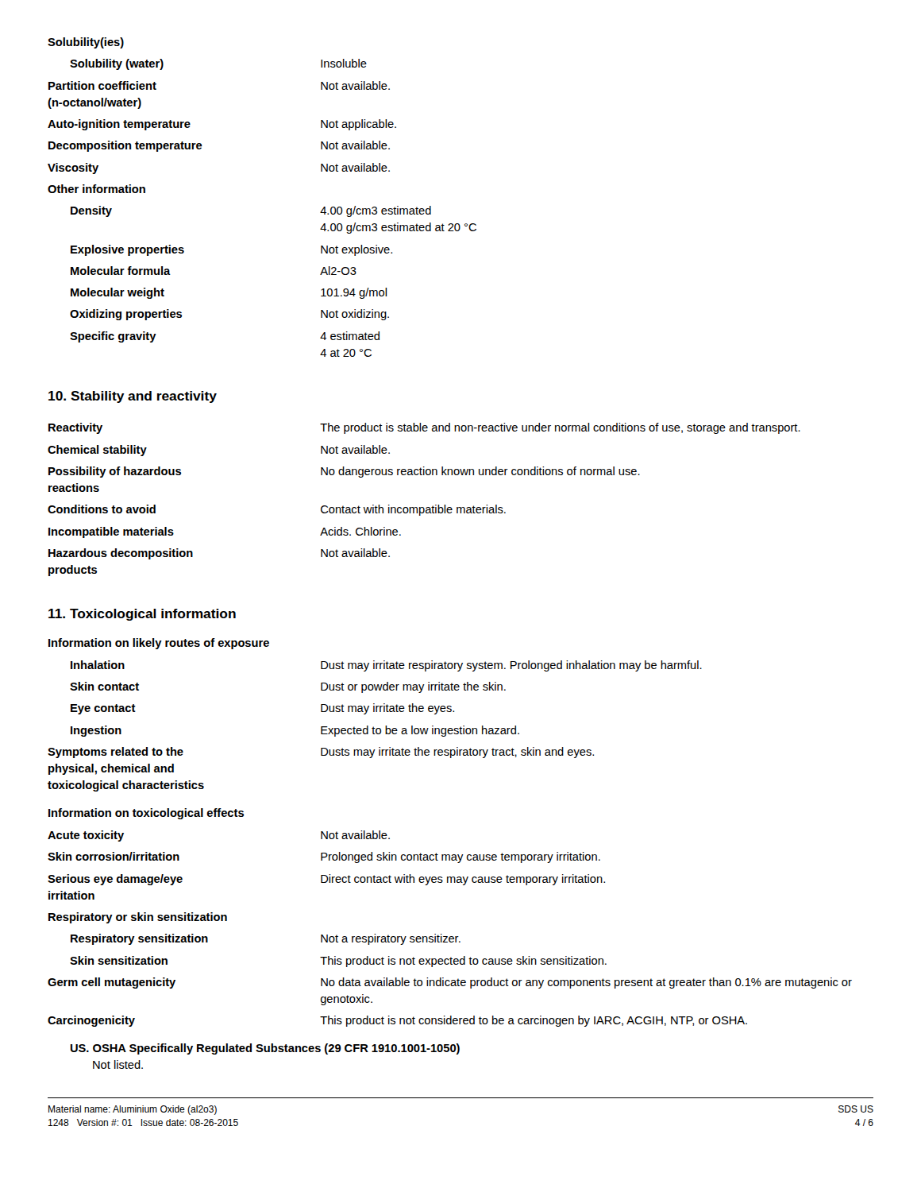| Solubility(ies) | |
| Solubility (water) | Insoluble |
| Partition coefficient (n-octanol/water) | Not available. |
| Auto-ignition temperature | Not applicable. |
| Decomposition temperature | Not available. |
| Viscosity | Not available. |
| Other information | |
| Density | 4.00 g/cm3 estimated 4.00 g/cm3 estimated at 20 °C |
| Explosive properties | Not explosive. |
| Molecular formula | Al2-O3 |
| Molecular weight | 101.94 g/mol |
| Oxidizing properties | Not oxidizing. |
| Specific gravity | 4 estimated 4 at 20 °C |
10. Stability and reactivity
| Reactivity | The product is stable and non-reactive under normal conditions of use, storage and transport. |
| Chemical stability | Not available. |
| Possibility of hazardous reactions | No dangerous reaction known under conditions of normal use. |
| Conditions to avoid | Contact with incompatible materials. |
| Incompatible materials | Acids. Chlorine. |
| Hazardous decomposition products | Not available. |
11. Toxicological information
Information on likely routes of exposure
| Inhalation | Dust may irritate respiratory system. Prolonged inhalation may be harmful. |
| Skin contact | Dust or powder may irritate the skin. |
| Eye contact | Dust may irritate the eyes. |
| Ingestion | Expected to be a low ingestion hazard. |
| Symptoms related to the physical, chemical and toxicological characteristics | Dusts may irritate the respiratory tract, skin and eyes. |
Information on toxicological effects
| Acute toxicity | Not available. |
| Skin corrosion/irritation | Prolonged skin contact may cause temporary irritation. |
| Serious eye damage/eye irritation | Direct contact with eyes may cause temporary irritation. |
| Respiratory or skin sensitization | |
| Respiratory sensitization | Not a respiratory sensitizer. |
| Skin sensitization | This product is not expected to cause skin sensitization. |
| Germ cell mutagenicity | No data available to indicate product or any components present at greater than 0.1% are mutagenic or genotoxic. |
| Carcinogenicity | This product is not considered to be a carcinogen by IARC, ACGIH, NTP, or OSHA. |
US. OSHA Specifically Regulated Substances (29 CFR 1910.1001-1050)
Not listed.
Material name: Aluminium Oxide (al2o3)
1248 Version #: 01 Issue date: 08-26-2015
SDS US
4 / 6